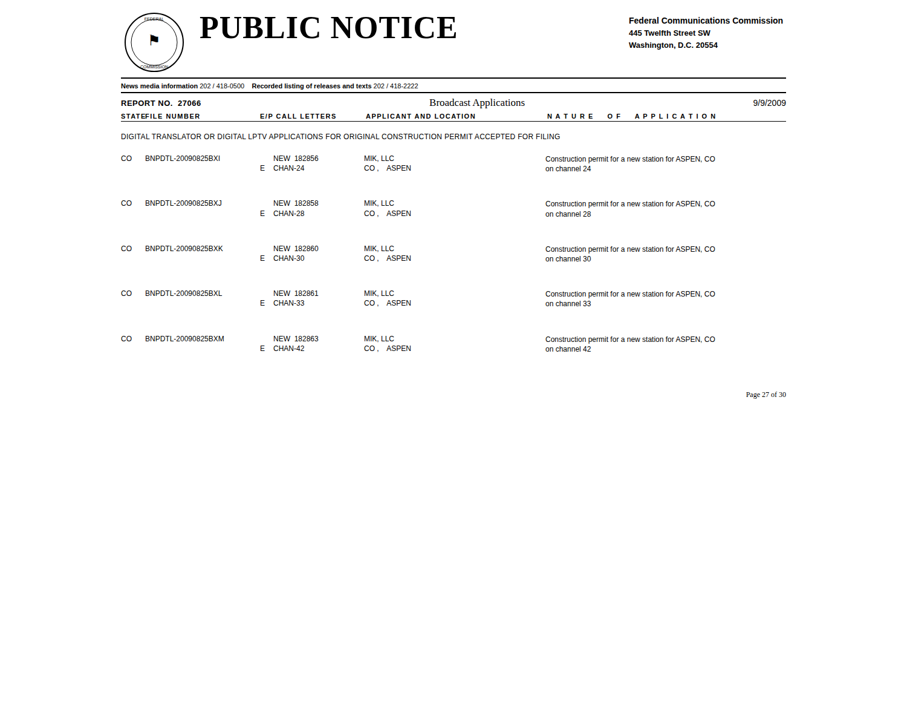PUBLIC NOTICE
Federal Communications Commission
445 Twelfth Street SW
Washington, D.C. 20554
News media information 202 / 418-0500 Recorded listing of releases and texts 202 / 418-2222
REPORT NO. 27066
Broadcast Applications
9/9/2009
STATE
FILE NUMBER
E/P CALL LETTERS
APPLICANT AND LOCATION
N A T U R E O F A P P L I C A T I O N
DIGITAL TRANSLATOR OR DIGITAL LPTV APPLICATIONS FOR ORIGINAL CONSTRUCTION PERMIT ACCEPTED FOR FILING
| CO | BNPDTL-20090825BXI | | NEW 182856 | MIK, LLC | Construction permit for a new station for ASPEN, CO on channel 24 |
| | | E | CHAN-24 | CO , ASPEN |
| CO | BNPDTL-20090825BXJ | | NEW 182858 | MIK, LLC | Construction permit for a new station for ASPEN, CO on channel 28 |
| | | E | CHAN-28 | CO , ASPEN |
| CO | BNPDTL-20090825BXK | | NEW 182860 | MIK, LLC | Construction permit for a new station for ASPEN, CO on channel 30 |
| | | E | CHAN-30 | CO , ASPEN |
| CO | BNPDTL-20090825BXL | | NEW 182861 | MIK, LLC | Construction permit for a new station for ASPEN, CO on channel 33 |
| | | E | CHAN-33 | CO , ASPEN |
| CO | BNPDTL-20090825BXM | | NEW 182863 | MIK, LLC | Construction permit for a new station for ASPEN, CO on channel 42 |
| | | E | CHAN-42 | CO , ASPEN |
Page 27 of 30